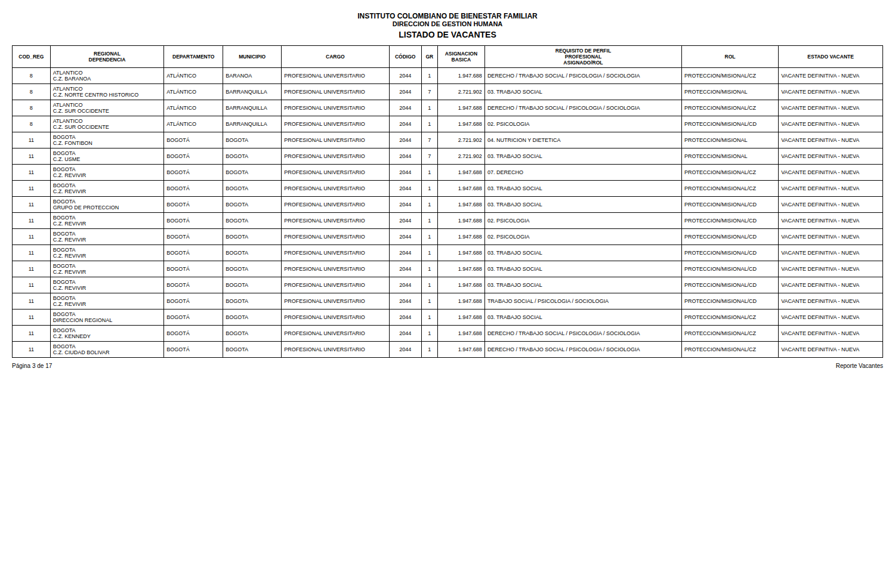INSTITUTO COLOMBIANO DE BIENESTAR FAMILIAR
DIRECCION DE GESTION HUMANA
LISTADO DE VACANTES
| COD_REG | REGIONAL DEPENDENCIA | DEPARTAMENTO | MUNICIPIO | CARGO | CÓDIGO | GR | ASIGNACION BASICA | REQUISITO DE PERFIL PROFESIONAL ASIGNADO/ROL | ROL | ESTADO VACANTE |
| --- | --- | --- | --- | --- | --- | --- | --- | --- | --- | --- |
| 8 | ATLANTICO C.Z. BARANOA | ATLÁNTICO | BARANOA | PROFESIONAL UNIVERSITARIO | 2044 | 1 | 1.947.688 | DERECHO / TRABAJO SOCIAL / PSICOLOGIA / SOCIOLOGIA | PROTECCION/MISIONAL/CZ | VACANTE DEFINITIVA - NUEVA |
| 8 | ATLANTICO C.Z. NORTE CENTRO HISTORICO | ATLÁNTICO | BARRANQUILLA | PROFESIONAL UNIVERSITARIO | 2044 | 7 | 2.721.902 | 03. TRABAJO SOCIAL | PROTECCION/MISIONAL | VACANTE DEFINITIVA - NUEVA |
| 8 | ATLANTICO C.Z. SUR OCCIDENTE | ATLÁNTICO | BARRANQUILLA | PROFESIONAL UNIVERSITARIO | 2044 | 1 | 1.947.688 | DERECHO / TRABAJO SOCIAL / PSICOLOGIA / SOCIOLOGIA | PROTECCION/MISIONAL/CZ | VACANTE DEFINITIVA - NUEVA |
| 8 | ATLANTICO C.Z. SUR OCCIDENTE | ATLÁNTICO | BARRANQUILLA | PROFESIONAL UNIVERSITARIO | 2044 | 1 | 1.947.688 | 02. PSICOLOGIA | PROTECCION/MISIONAL/CD | VACANTE DEFINITIVA - NUEVA |
| 11 | BOGOTA C.Z. FONTIBON | BOGOTÁ | BOGOTA | PROFESIONAL UNIVERSITARIO | 2044 | 7 | 2.721.902 | 04. NUTRICION Y DIETETICA | PROTECCION/MISIONAL | VACANTE DEFINITIVA - NUEVA |
| 11 | BOGOTA C.Z. USME | BOGOTÁ | BOGOTA | PROFESIONAL UNIVERSITARIO | 2044 | 7 | 2.721.902 | 03. TRABAJO SOCIAL | PROTECCION/MISIONAL | VACANTE DEFINITIVA - NUEVA |
| 11 | BOGOTA C.Z. REVIVIR | BOGOTÁ | BOGOTA | PROFESIONAL UNIVERSITARIO | 2044 | 1 | 1.947.688 | 07. DERECHO | PROTECCION/MISIONAL/CZ | VACANTE DEFINITIVA - NUEVA |
| 11 | BOGOTA C.Z. REVIVIR | BOGOTÁ | BOGOTA | PROFESIONAL UNIVERSITARIO | 2044 | 1 | 1.947.688 | 03. TRABAJO SOCIAL | PROTECCION/MISIONAL/CZ | VACANTE DEFINITIVA - NUEVA |
| 11 | BOGOTA GRUPO DE PROTECCION | BOGOTÁ | BOGOTA | PROFESIONAL UNIVERSITARIO | 2044 | 1 | 1.947.688 | 03. TRABAJO SOCIAL | PROTECCION/MISIONAL/CD | VACANTE DEFINITIVA - NUEVA |
| 11 | BOGOTA C.Z. REVIVIR | BOGOTÁ | BOGOTA | PROFESIONAL UNIVERSITARIO | 2044 | 1 | 1.947.688 | 02. PSICOLOGIA | PROTECCION/MISIONAL/CD | VACANTE DEFINITIVA - NUEVA |
| 11 | BOGOTA C.Z. REVIVIR | BOGOTÁ | BOGOTA | PROFESIONAL UNIVERSITARIO | 2044 | 1 | 1.947.688 | 02. PSICOLOGIA | PROTECCION/MISIONAL/CD | VACANTE DEFINITIVA - NUEVA |
| 11 | BOGOTA C.Z. REVIVIR | BOGOTÁ | BOGOTA | PROFESIONAL UNIVERSITARIO | 2044 | 1 | 1.947.688 | 03. TRABAJO SOCIAL | PROTECCION/MISIONAL/CD | VACANTE DEFINITIVA - NUEVA |
| 11 | BOGOTA C.Z. REVIVIR | BOGOTÁ | BOGOTA | PROFESIONAL UNIVERSITARIO | 2044 | 1 | 1.947.688 | 03. TRABAJO SOCIAL | PROTECCION/MISIONAL/CD | VACANTE DEFINITIVA - NUEVA |
| 11 | BOGOTA C.Z. REVIVIR | BOGOTÁ | BOGOTA | PROFESIONAL UNIVERSITARIO | 2044 | 1 | 1.947.688 | 03. TRABAJO SOCIAL | PROTECCION/MISIONAL/CD | VACANTE DEFINITIVA - NUEVA |
| 11 | BOGOTA C.Z. REVIVIR | BOGOTÁ | BOGOTA | PROFESIONAL UNIVERSITARIO | 2044 | 1 | 1.947.688 | TRABAJO SOCIAL / PSICOLOGIA / SOCIOLOGIA | PROTECCION/MISIONAL/CD | VACANTE DEFINITIVA - NUEVA |
| 11 | BOGOTA DIRECCION REGIONAL | BOGOTÁ | BOGOTA | PROFESIONAL UNIVERSITARIO | 2044 | 1 | 1.947.688 | 03. TRABAJO SOCIAL | PROTECCION/MISIONAL/CZ | VACANTE DEFINITIVA - NUEVA |
| 11 | BOGOTA C.Z. KENNEDY | BOGOTÁ | BOGOTA | PROFESIONAL UNIVERSITARIO | 2044 | 1 | 1.947.688 | DERECHO / TRABAJO SOCIAL / PSICOLOGIA / SOCIOLOGIA | PROTECCION/MISIONAL/CZ | VACANTE DEFINITIVA - NUEVA |
| 11 | BOGOTA C.Z. CIUDAD BOLIVAR | BOGOTÁ | BOGOTA | PROFESIONAL UNIVERSITARIO | 2044 | 1 | 1.947.688 | DERECHO / TRABAJO SOCIAL / PSICOLOGIA / SOCIOLOGIA | PROTECCION/MISIONAL/CZ | VACANTE DEFINITIVA - NUEVA |
Página 3 de 17 Reporte Vacantes